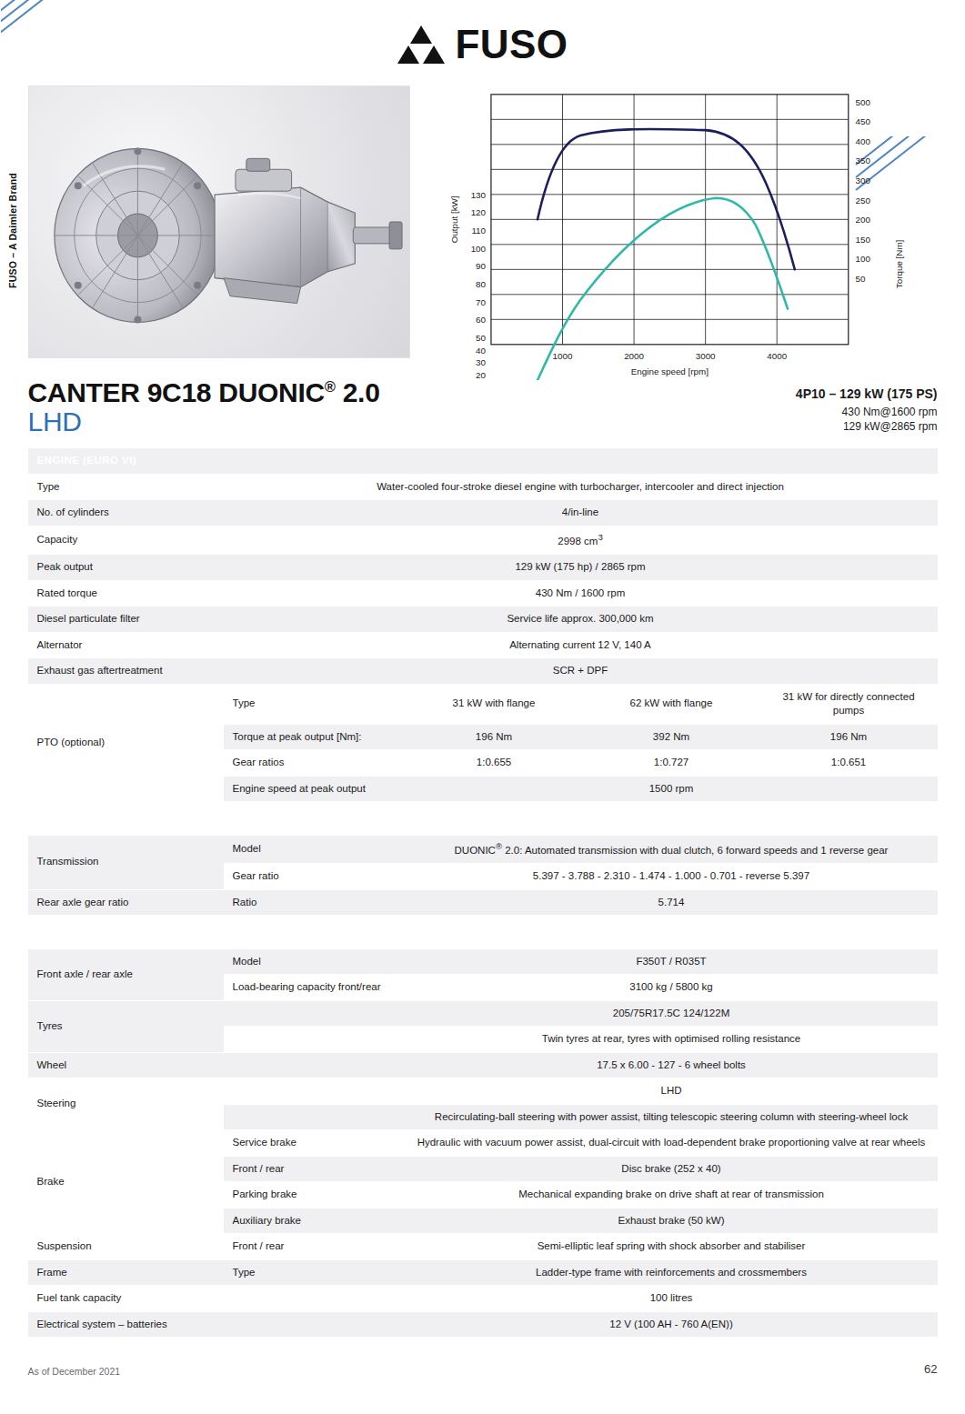FUSO – A Daimler Brand
FUSO
CANTER 9C18 DUONIC® 2.0
LHD
130 120 110 100 90 80 70 60 50 40 30 20 500 450 400 350 300 250 200 150 100 50 1000 2000 3000 4000 Engine speed [rpm] Output [kW] Torque [Nm]
4P10 – 129 kW (175 PS)
430 Nm@1600 rpm
129 kW@2865 rpm
| Engine (Euro VI) |
| Type | Water-cooled four-stroke diesel engine with turbocharger, intercooler and direct injection |
| No. of cylinders | 4/in-line |
| Capacity | 2998 cm 3 |
| Peak output | 129 kW (175 hp) / 2865 rpm |
| Rated torque | 430 Nm / 1600 rpm |
| Diesel particulate filter | Service life approx. 300,000 km |
| Alternator | Alternating current 12 V, 140 A |
| Exhaust gas aftertreatment | SCR + DPF |
| PTO (optional) | Type | 31 kW with flange | 62 kW with flange | 31 kW for directly connected pumps |
| Torque at peak output [Nm]: | 196 Nm | 392 Nm | 196 Nm |
| Gear ratios | 1:0.655 | 1:0.727 | 1:0.651 |
| Engine speed at peak output | 1500 rpm |
| Powertrain |
| Transmission | Model | DUONIC ® 2.0: Automated transmission with dual clutch, 6 forward speeds and 1 reverse gear |
| Gear ratio | 5.397 - 3.788 - 2.310 - 1.474 - 1.000 - 0.701 - reverse 5.397 |
| Rear axle gear ratio | Ratio | 5.714 |
| Chassis |
| Front axle / rear axle | Model | F350T / R035T |
| Load-bearing capacity front/rear | 3100 kg / 5800 kg |
| Tyres | | 205/75R17.5C 124/122M |
| | Twin tyres at rear, tyres with optimised rolling resistance |
| Wheel | | 17.5 x 6.00 - 127 - 6 wheel bolts |
| Steering | | LHD |
| | Recirculating-ball steering with power assist, tilting telescopic steering column with steering-wheel lock |
| Brake | Service brake | Hydraulic with vacuum power assist, dual-circuit with load-dependent brake proportioning valve at rear wheels |
| Front / rear | Disc brake (252 x 40) |
| Parking brake | Mechanical expanding brake on drive shaft at rear of transmission |
| Auxiliary brake | Exhaust brake (50 kW) |
| Suspension | Front / rear | Semi-elliptic leaf spring with shock absorber and stabiliser |
| Frame | Type | Ladder-type frame with reinforcements and crossmembers |
| Fuel tank capacity | | 100 litres |
| Electrical system – batteries | | 12 V (100 AH - 760 A(EN)) |
As of December 2021
62